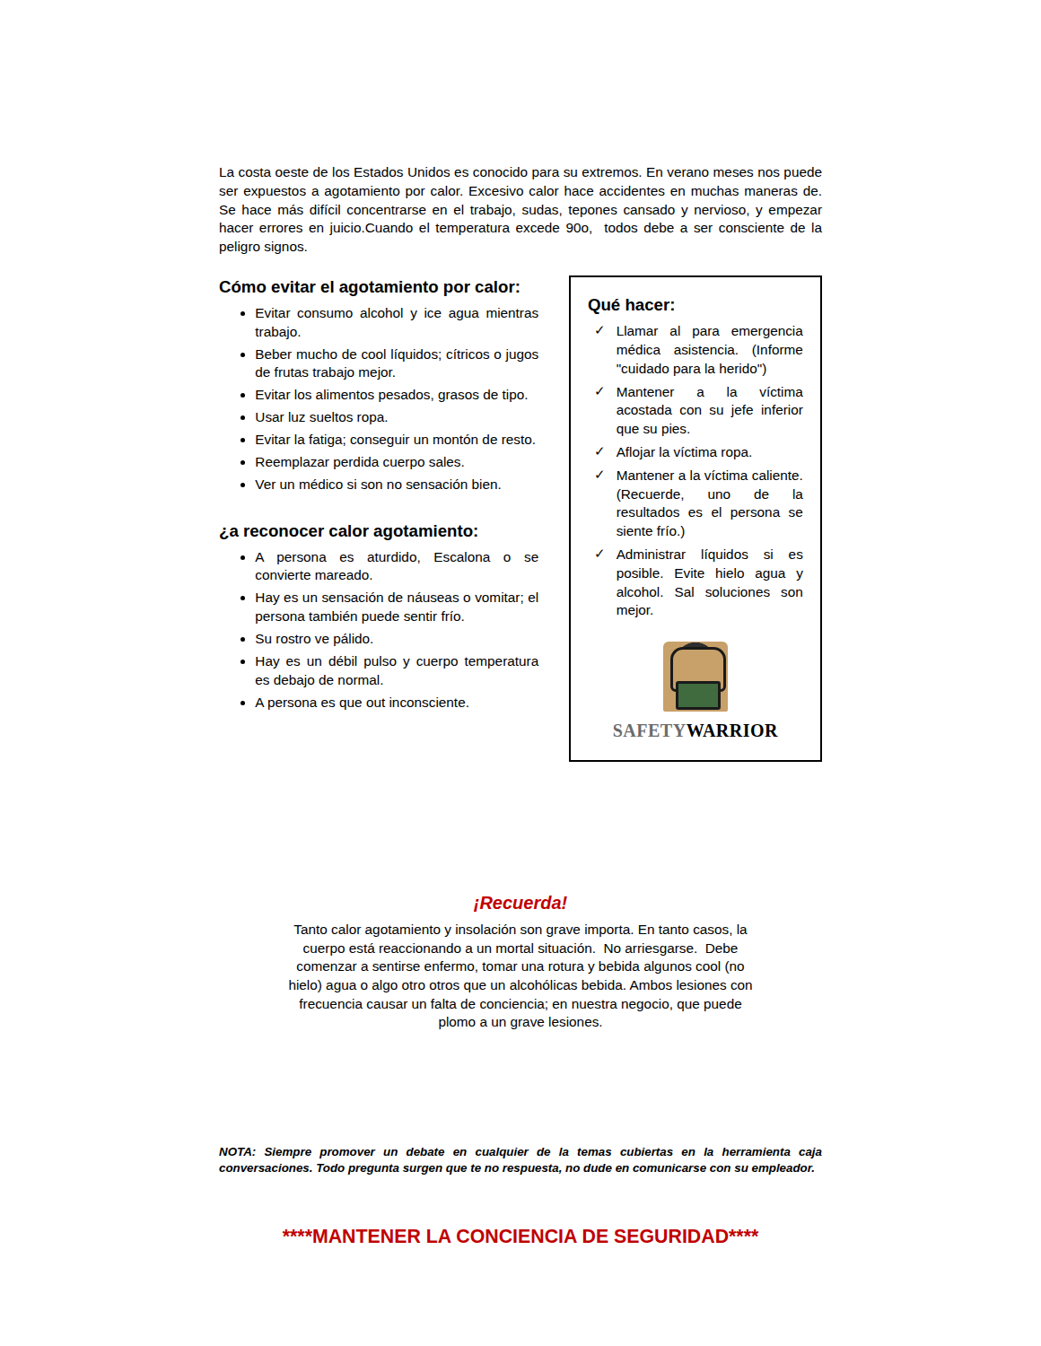La costa oeste de los Estados Unidos es conocido para su extremos. En verano meses nos puede ser expuestos a agotamiento por calor. Excesivo calor hace accidentes en muchas maneras de. Se hace más difícil concentrarse en el trabajo, sudas, tepones cansado y nervioso, y empezar hacer errores en juicio.Cuando el temperatura excede 90o, todos debe a ser consciente de la peligro signos.
Cómo evitar el agotamiento por calor:
Evitar consumo alcohol y ice agua mientras trabajo.
Beber mucho de cool líquidos; cítricos o jugos de frutas trabajo mejor.
Evitar los alimentos pesados, grasos de tipo.
Usar luz sueltos ropa.
Evitar la fatiga; conseguir un montón de resto.
Reemplazar perdida cuerpo sales.
Ver un médico si son no sensación bien.
¿a reconocer calor agotamiento:
A persona es aturdido, Escalona o se convierte mareado.
Hay es un sensación de náuseas o vomitar; el persona también puede sentir frío.
Su rostro ve pálido.
Hay es un débil pulso y cuerpo temperatura es debajo de normal.
A persona es que out inconsciente.
Qué hacer:
Llamar al para emergencia médica asistencia. (Informe "cuidado para la herido")
Mantener a la víctima acostada con su jefe inferior que su pies.
Aflojar la víctima ropa.
Mantener a la víctima caliente. (Recuerde, uno de la resultados es el persona se siente frío.)
Administrar líquidos si es posible. Evite hielo agua y alcohol. Sal soluciones son mejor.
SAFETY WARRIOR
¡Recuerda!
Tanto calor agotamiento y insolación son grave importa. En tanto casos, la cuerpo está reaccionando a un mortal situación. No arriesgarse. Debe comenzar a sentirse enfermo, tomar una rotura y bebida algunos cool (no hielo) agua o algo otro otros que un alcohólicas bebida. Ambos lesiones con frecuencia causar un falta de conciencia; en nuestra negocio, que puede plomo a un grave lesiones.
NOTA: Siempre promover un debate en cualquier de la temas cubiertas en la herramienta caja conversaciones. Todo pregunta surgen que te no respuesta, no dude en comunicarse con su empleador.
****MANTENER LA CONCIENCIA DE SEGURIDAD****